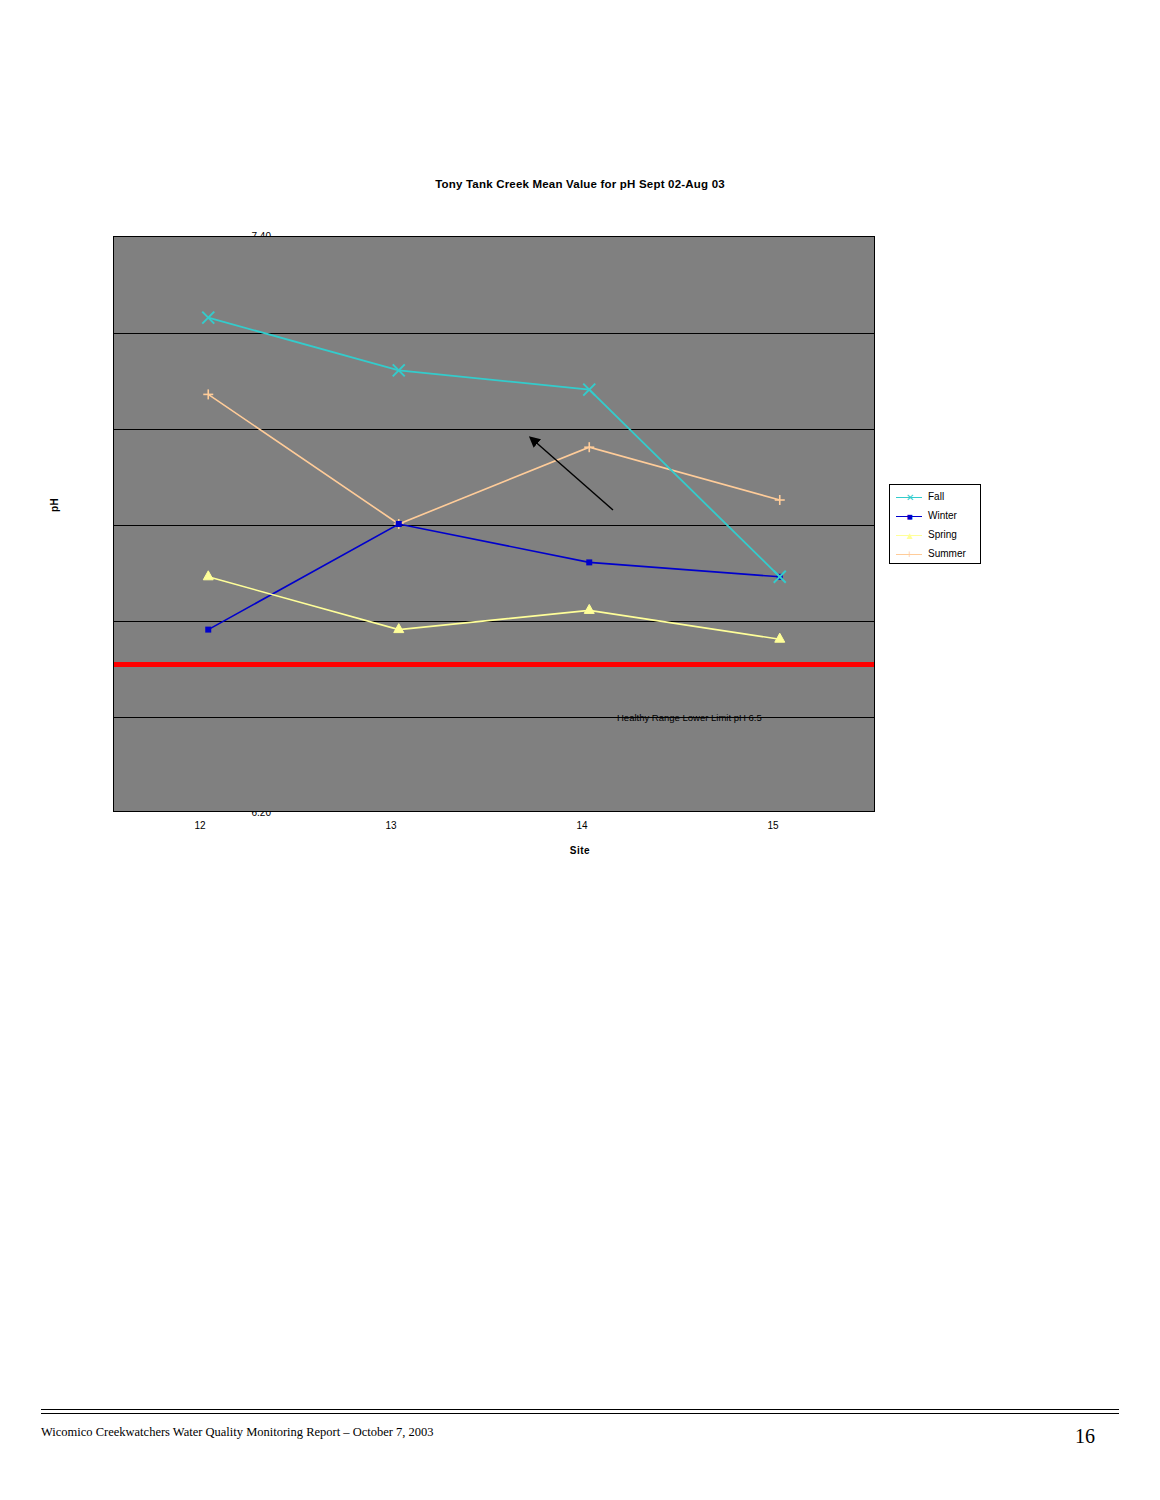Tony Tank Creek Mean Value for pH Sept 02-Aug 03
7.40
7.20
7.00
6.80
6.60
6.40
6.20
pH
Coordinate mapping: x: site 12 -> 95.25, 13 -> 285.75, 14 -> 476.25, 15 -> 666.75 y: value v -> (7.40 - v) / 1.2 * 576 Fall: 7.23, 7.12, 7.08, 6.69 -> 81.6, 134.4, 153.6, 340.8 Winter: 6.58, 6.80, 6.72, 6.69 -> 393.6, 288.0, 326.4, 340.8 Spring: 6.69, 6.58, 6.62, 6.56 -> 340.8, 393.6, 374.4, 403.2 Summer: 7.07, 6.80, 6.96, 6.85 -> 158.4, 288.0, 211.2, 264.0
Healthy Range Lower Limit pH 6.5
12
13
14
15
Site
✕Fall
■Winter
▲Spring
+Summer
Wicomico Creekwatchers Water Quality Monitoring Report – October 7, 2003
16